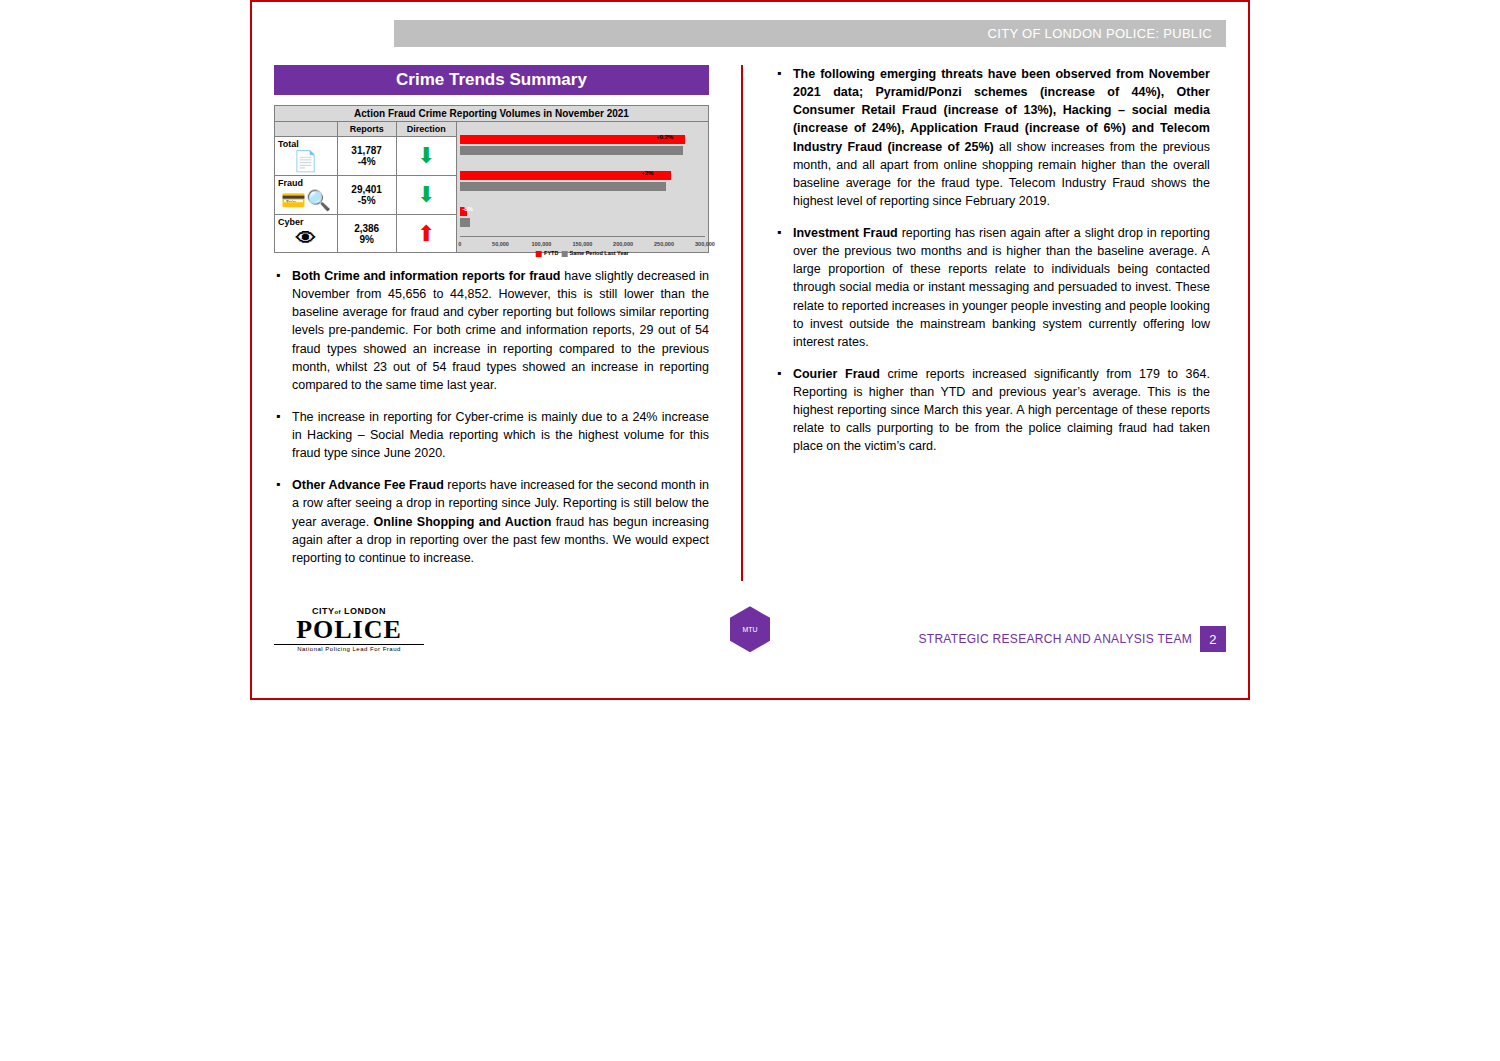CITY OF LONDON POLICE: PUBLIC
Crime Trends Summary
| Action Fraud Crime Reporting Volumes in November 2021 |
| | Reports | Direction | +0.2% +2% -8% 0 50,000 100,000 150,000 200,000 250,000 300,000 FYTD Same Period Last Year |
| Total 📄 | 31,787 -4% | ⬇ |
| Fraud 💳🔍 | 29,401 -5% | ⬇ |
| Cyber 👁 | 2,386 9% | ⬆ |
Both Crime and information reports for fraud have slightly decreased in November from 45,656 to 44,852. However, this is still lower than the baseline average for fraud and cyber reporting but follows similar reporting levels pre-pandemic. For both crime and information reports, 29 out of 54 fraud types showed an increase in reporting compared to the previous month, whilst 23 out of 54 fraud types showed an increase in reporting compared to the same time last year.
The increase in reporting for Cyber-crime is mainly due to a 24% increase in Hacking – Social Media reporting which is the highest volume for this fraud type since June 2020.
Other Advance Fee Fraud reports have increased for the second month in a row after seeing a drop in reporting since July. Reporting is still below the year average. Online Shopping and Auction fraud has begun increasing again after a drop in reporting over the past few months. We would expect reporting to continue to increase.
The following emerging threats have been observed from November 2021 data; Pyramid/Ponzi schemes (increase of 44%), Other Consumer Retail Fraud (increase of 13%), Hacking – social media (increase of 24%), Application Fraud (increase of 6%) and Telecom Industry Fraud (increase of 25%) all show increases from the previous month, and all apart from online shopping remain higher than the overall baseline average for the fraud type. Telecom Industry Fraud shows the highest level of reporting since February 2019.
Investment Fraud reporting has risen again after a slight drop in reporting over the previous two months and is higher than the baseline average. A large proportion of these reports relate to individuals being contacted through social media or instant messaging and persuaded to invest. These relate to reported increases in younger people investing and people looking to invest outside the mainstream banking system currently offering low interest rates.
Courier Fraud crime reports increased significantly from 179 to 364. Reporting is higher than YTD and previous year’s average. This is the highest reporting since March this year. A high percentage of these reports relate to calls purporting to be from the police claiming fraud had taken place on the victim’s card.
CITYof LONDON
POLICE
National Policing Lead For Fraud
MTU
STRATEGIC RESEARCH AND ANALYSIS TEAM 2